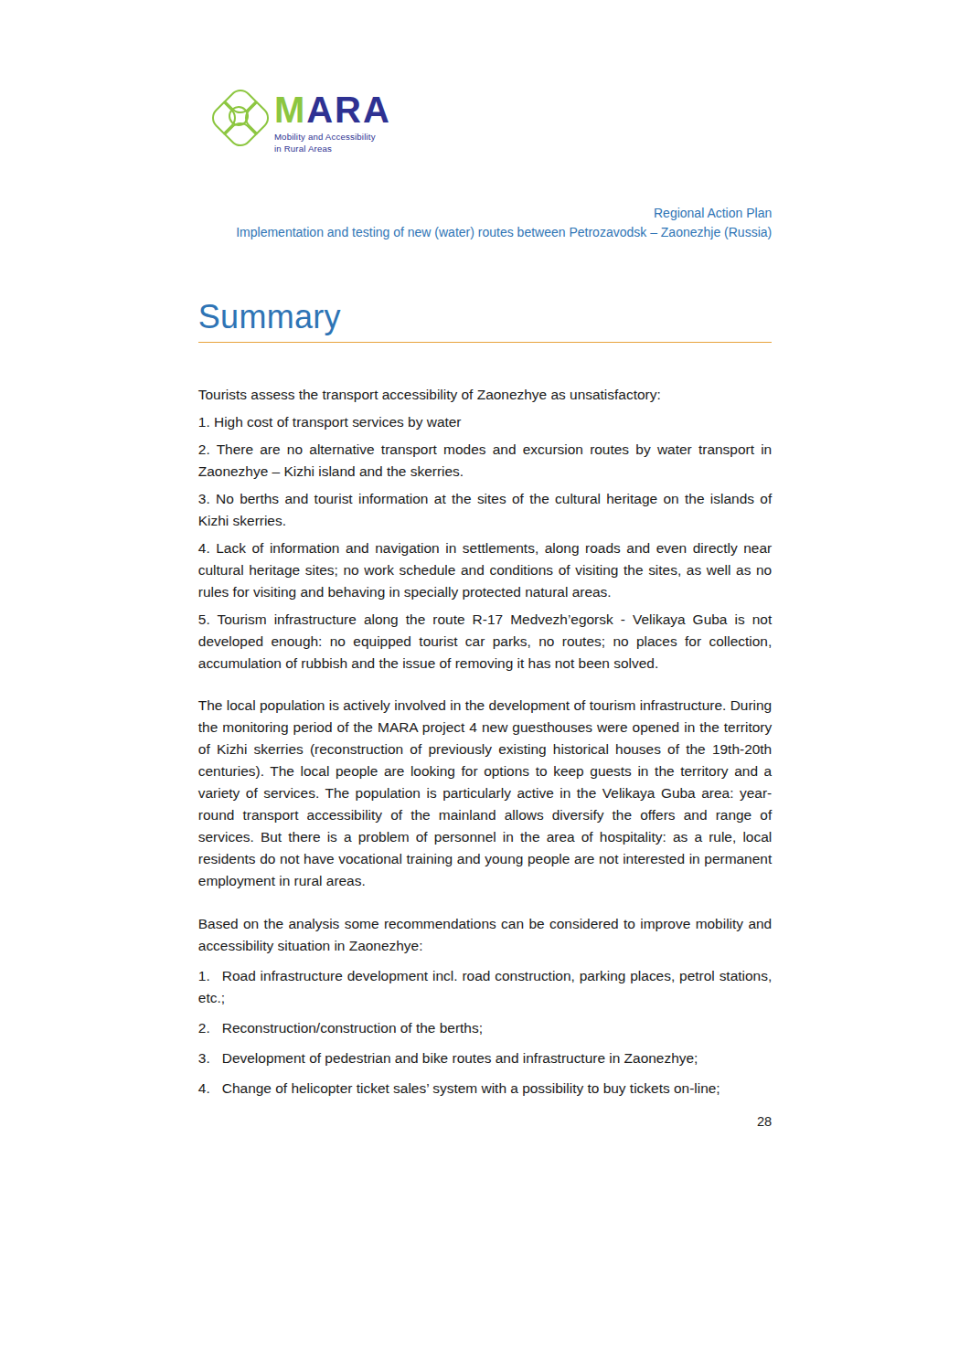MARA
Mobility and Accessibility
in Rural Areas
Regional Action Plan
Implementation and testing of new (water) routes between Petrozavodsk – Zaonezhje (Russia)
Summary
Tourists assess the transport accessibility of Zaonezhye as unsatisfactory:
1. High cost of transport services by water
2. There are no alternative transport modes and excursion routes by water transport in Zaonezhye – Kizhi island and the skerries.
3. No berths and tourist information at the sites of the cultural heritage on the islands of Kizhi skerries.
4. Lack of information and navigation in settlements, along roads and even directly near cultural heritage sites; no work schedule and conditions of visiting the sites, as well as no rules for visiting and behaving in specially protected natural areas.
5. Tourism infrastructure along the route R-17 Medvezh’egorsk - Velikaya Guba is not developed enough: no equipped tourist car parks, no routes; no places for collection, accumulation of rubbish and the issue of removing it has not been solved.
The local population is actively involved in the development of tourism infrastructure. During the monitoring period of the MARA project 4 new guesthouses were opened in the territory of Kizhi skerries (reconstruction of previously existing historical houses of the 19th-20th centuries). The local people are looking for options to keep guests in the territory and a variety of services. The population is particularly active in the Velikaya Guba area: year-round transport accessibility of the mainland allows diversify the offers and range of services. But there is a problem of personnel in the area of hospitality: as a rule, local residents do not have vocational training and young people are not interested in permanent employment in rural areas.
Based on the analysis some recommendations can be considered to improve mobility and accessibility situation in Zaonezhye:
1. Road infrastructure development incl. road construction, parking places, petrol stations, etc.;
2. Reconstruction/construction of the berths;
3. Development of pedestrian and bike routes and infrastructure in Zaonezhye;
4. Change of helicopter ticket sales’ system with a possibility to buy tickets on-line;
28